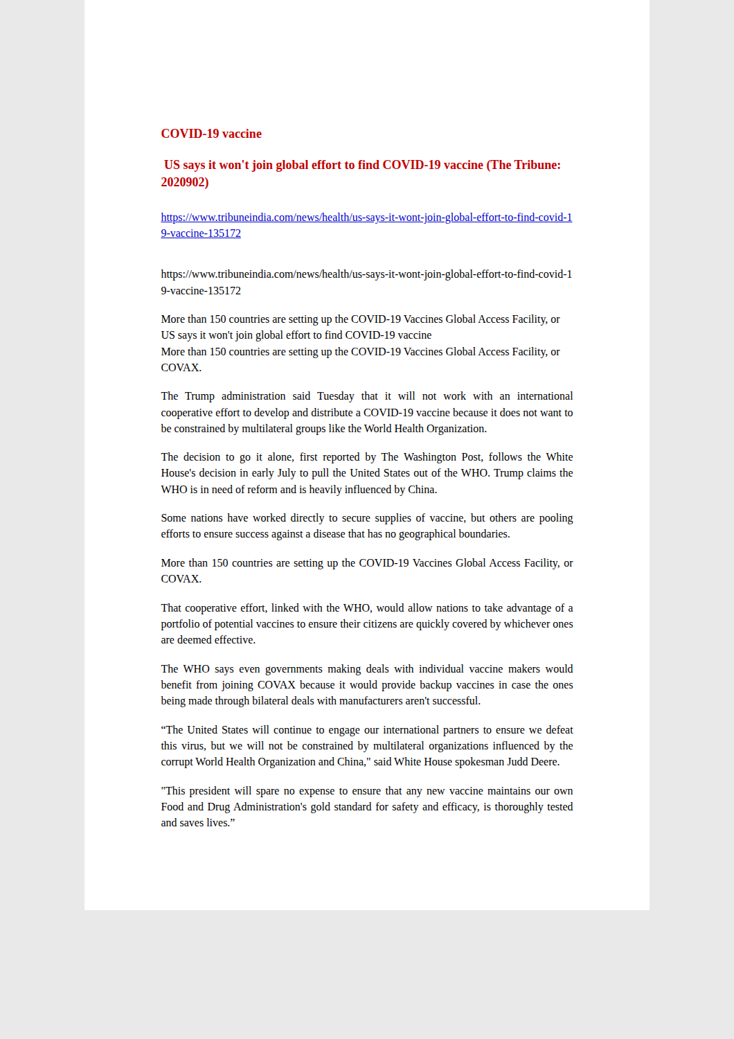COVID-19 vaccine
US says it won't join global effort to find COVID-19 vaccine (The Tribune: 2020902)
https://www.tribuneindia.com/news/health/us-says-it-wont-join-global-effort-to-find-covid-19-vaccine-135172
https://www.tribuneindia.com/news/health/us-says-it-wont-join-global-effort-to-find-covid-19-vaccine-135172
More than 150 countries are setting up the COVID-19 Vaccines Global Access Facility, or
US says it won't join global effort to find COVID-19 vaccine
More than 150 countries are setting up the COVID-19 Vaccines Global Access Facility, or COVAX.
The Trump administration said Tuesday that it will not work with an international cooperative effort to develop and distribute a COVID-19 vaccine because it does not want to be constrained by multilateral groups like the World Health Organization.
The decision to go it alone, first reported by The Washington Post, follows the White House's decision in early July to pull the United States out of the WHO. Trump claims the WHO is in need of reform and is heavily influenced by China.
Some nations have worked directly to secure supplies of vaccine, but others are pooling efforts to ensure success against a disease that has no geographical boundaries.
More than 150 countries are setting up the COVID-19 Vaccines Global Access Facility, or COVAX.
That cooperative effort, linked with the WHO, would allow nations to take advantage of a portfolio of potential vaccines to ensure their citizens are quickly covered by whichever ones are deemed effective.
The WHO says even governments making deals with individual vaccine makers would benefit from joining COVAX because it would provide backup vaccines in case the ones being made through bilateral deals with manufacturers aren't successful.
“The United States will continue to engage our international partners to ensure we defeat this virus, but we will not be constrained by multilateral organizations influenced by the corrupt World Health Organization and China," said White House spokesman Judd Deere.
"This president will spare no expense to ensure that any new vaccine maintains our own Food and Drug Administration's gold standard for safety and efficacy, is thoroughly tested and saves lives.”